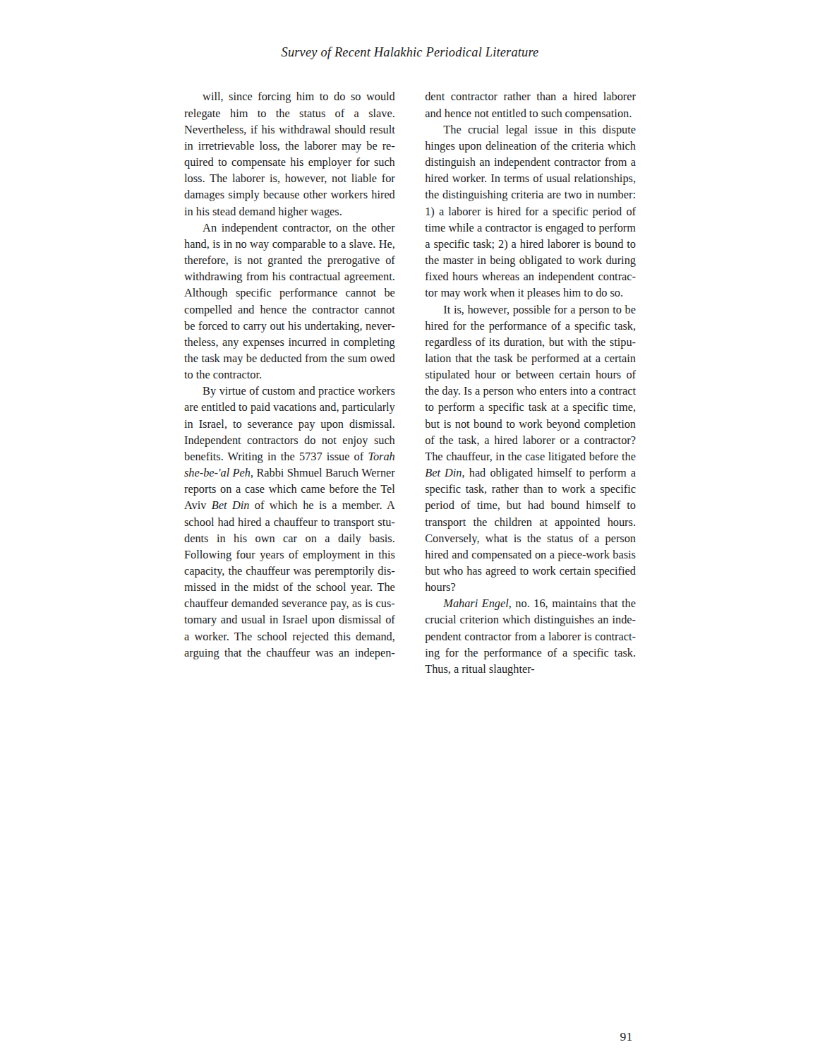Survey of Recent Halakhic Periodical Literature
will, since forcing him to do so would relegate him to the status of a slave. Nevertheless, if his withdrawal should result in irretrievable loss, the laborer may be required to compensate his employer for such loss. The laborer is, however, not liable for damages simply because other workers hired in his stead demand higher wages.
An independent contractor, on the other hand, is in no way comparable to a slave. He, therefore, is not granted the prerogative of withdrawing from his contractual agreement. Although specific performance cannot be compelled and hence the contractor cannot be forced to carry out his undertaking, nevertheless, any expenses incurred in completing the task may be deducted from the sum owed to the contractor.
By virtue of custom and practice workers are entitled to paid vacations and, particularly in Israel, to severance pay upon dismissal. Independent contractors do not enjoy such benefits. Writing in the 5737 issue of Torah she-be-'al Peh, Rabbi Shmuel Baruch Werner reports on a case which came before the Tel Aviv Bet Din of which he is a member. A school had hired a chauffeur to transport students in his own car on a daily basis. Following four years of employment in this capacity, the chauffeur was peremptorily dismissed in the midst of the school year. The chauffeur demanded severance pay, as is customary and usual in Israel upon dismissal of a worker. The school rejected this demand, arguing that the chauffeur was an independent contractor rather than a hired laborer and hence not entitled to such compensation.
The crucial legal issue in this dispute hinges upon delineation of the criteria which distinguish an independent contractor from a hired worker. In terms of usual relationships, the distinguishing criteria are two in number: 1) a laborer is hired for a specific period of time while a contractor is engaged to perform a specific task; 2) a hired laborer is bound to the master in being obligated to work during fixed hours whereas an independent contractor may work when it pleases him to do so.
It is, however, possible for a person to be hired for the performance of a specific task, regardless of its duration, but with the stipulation that the task be performed at a certain stipulated hour or between certain hours of the day. Is a person who enters into a contract to perform a specific task at a specific time, but is not bound to work beyond completion of the task, a hired laborer or a contractor? The chauffeur, in the case litigated before the Bet Din, had obligated himself to perform a specific task, rather than to work a specific period of time, but had bound himself to transport the children at appointed hours. Conversely, what is the status of a person hired and compensated on a piece-work basis but who has agreed to work certain specified hours?
Mahari Engel, no. 16, maintains that the crucial criterion which distinguishes an independent contractor from a laborer is contracting for the performance of a specific task. Thus, a ritual slaughter-
91